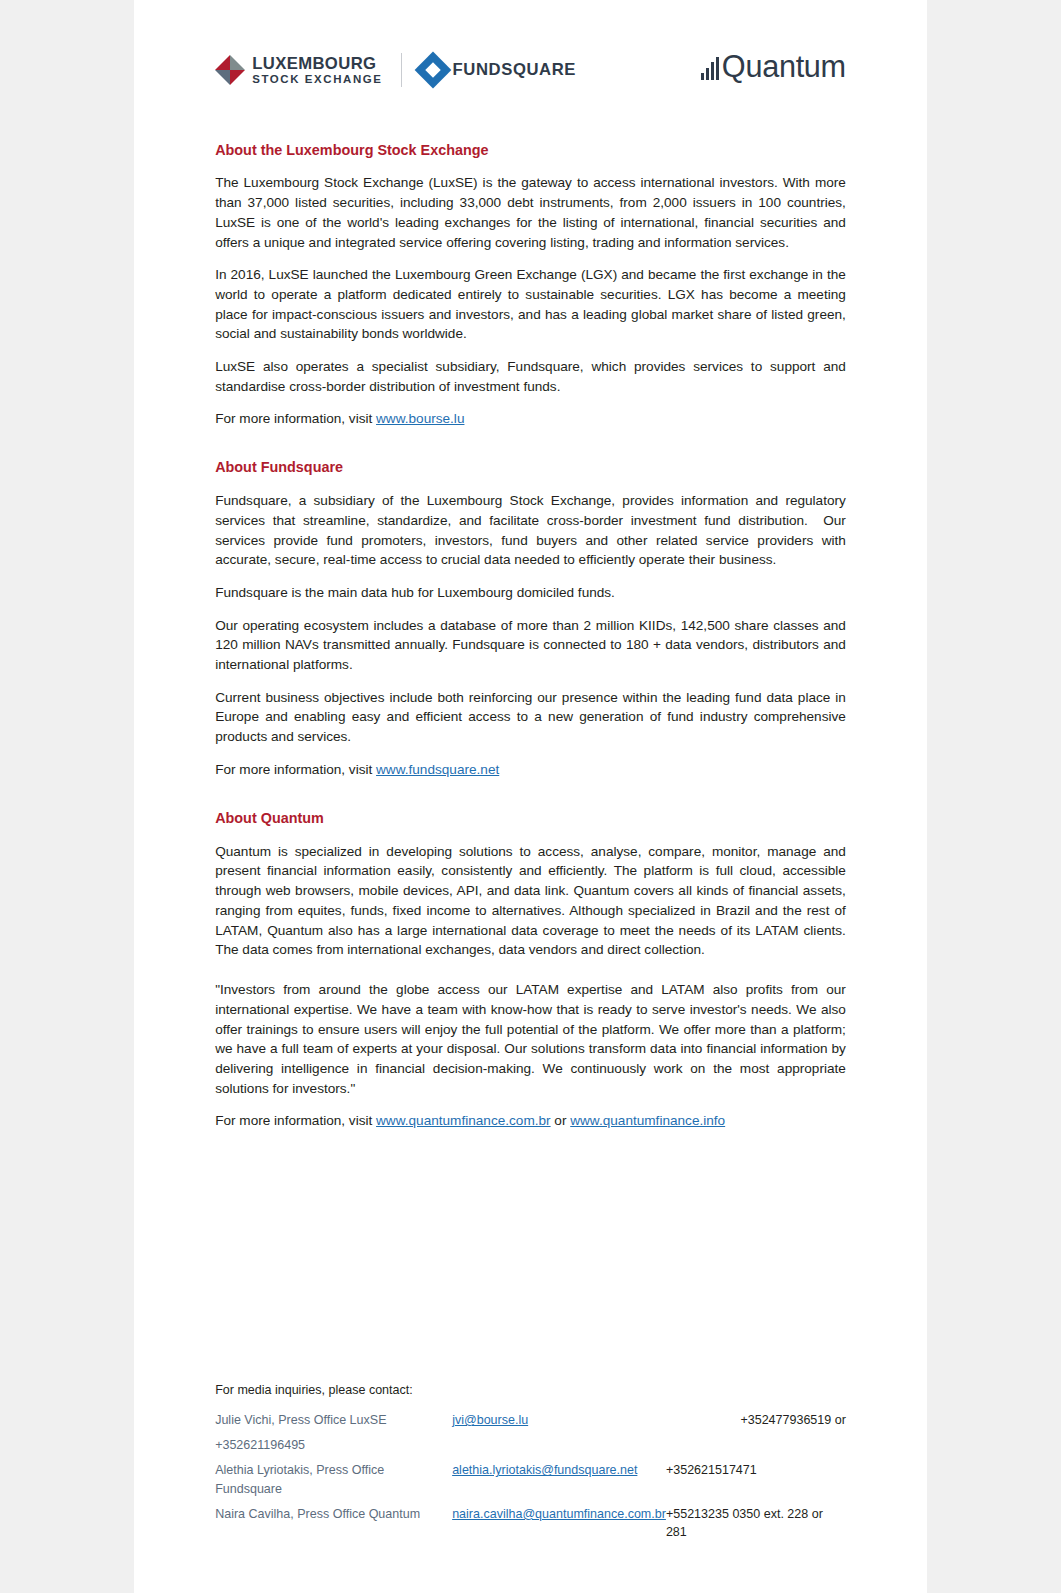LUXEMBOURG
STOCK EXCHANGE
FUNDSQUARE
Quantum
About the Luxembourg Stock Exchange
The Luxembourg Stock Exchange (LuxSE) is the gateway to access international investors. With more than 37,000 listed securities, including 33,000 debt instruments, from 2,000 issuers in 100 countries, LuxSE is one of the world's leading exchanges for the listing of international, financial securities and offers a unique and integrated service offering covering listing, trading and information services.
In 2016, LuxSE launched the Luxembourg Green Exchange (LGX) and became the first exchange in the world to operate a platform dedicated entirely to sustainable securities. LGX has become a meeting place for impact-conscious issuers and investors, and has a leading global market share of listed green, social and sustainability bonds worldwide.
LuxSE also operates a specialist subsidiary, Fundsquare, which provides services to support and standardise cross-border distribution of investment funds.
For more information, visit www.bourse.lu
About Fundsquare
Fundsquare, a subsidiary of the Luxembourg Stock Exchange, provides information and regulatory services that streamline, standardize, and facilitate cross-border investment fund distribution. Our services provide fund promoters, investors, fund buyers and other related service providers with accurate, secure, real-time access to crucial data needed to efficiently operate their business.
Fundsquare is the main data hub for Luxembourg domiciled funds.
Our operating ecosystem includes a database of more than 2 million KIIDs, 142,500 share classes and 120 million NAVs transmitted annually. Fundsquare is connected to 180 + data vendors, distributors and international platforms.
Current business objectives include both reinforcing our presence within the leading fund data place in Europe and enabling easy and efficient access to a new generation of fund industry comprehensive products and services.
For more information, visit www.fundsquare.net
About Quantum
Quantum is specialized in developing solutions to access, analyse, compare, monitor, manage and present financial information easily, consistently and efficiently. The platform is full cloud, accessible through web browsers, mobile devices, API, and data link. Quantum covers all kinds of financial assets, ranging from equites, funds, fixed income to alternatives. Although specialized in Brazil and the rest of LATAM, Quantum also has a large international data coverage to meet the needs of its LATAM clients. The data comes from international exchanges, data vendors and direct collection.
"Investors from around the globe access our LATAM expertise and LATAM also profits from our international expertise. We have a team with know-how that is ready to serve investor's needs. We also offer trainings to ensure users will enjoy the full potential of the platform. We offer more than a platform; we have a full team of experts at your disposal. Our solutions transform data into financial information by delivering intelligence in financial decision-making. We continuously work on the most appropriate solutions for investors."
For more information, visit www.quantumfinance.com.br or www.quantumfinance.info
For media inquiries, please contact:
| Julie Vichi, Press Office LuxSE | jvi@bourse.lu | +352477936519 or |
| +352621196495 | | |
| Alethia Lyriotakis, Press Office Fundsquare | alethia.lyriotakis@fundsquare.net | +352621517471 |
| Naira Cavilha, Press Office Quantum | naira.cavilha@quantumfinance.com.br | +55213235 0350 ext. 228 or 281 |